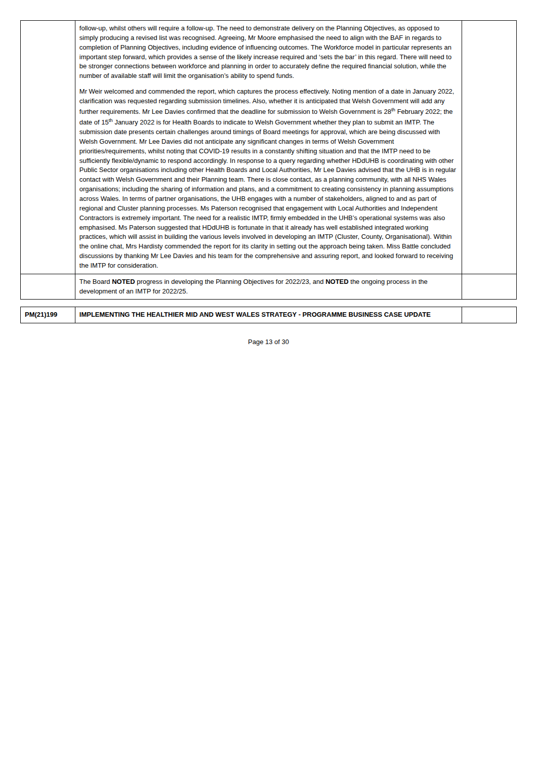| | follow-up, whilst others will require a follow-up. The need to demonstrate delivery on the Planning Objectives, as opposed to simply producing a revised list was recognised. Agreeing, Mr Moore emphasised the need to align with the BAF in regards to completion of Planning Objectives, including evidence of influencing outcomes. The Workforce model in particular represents an important step forward, which provides a sense of the likely increase required and ‘sets the bar’ in this regard. There will need to be stronger connections between workforce and planning in order to accurately define the required financial solution, while the number of available staff will limit the organisation’s ability to spend funds. Mr Weir welcomed and commended the report, which captures the process effectively. Noting mention of a date in January 2022, clarification was requested regarding submission timelines. Also, whether it is anticipated that Welsh Government will add any further requirements. Mr Lee Davies confirmed that the deadline for submission to Welsh Government is 28 th February 2022; the date of 15 th January 2022 is for Health Boards to indicate to Welsh Government whether they plan to submit an IMTP. The submission date presents certain challenges around timings of Board meetings for approval, which are being discussed with Welsh Government. Mr Lee Davies did not anticipate any significant changes in terms of Welsh Government priorities/requirements, whilst noting that COVID-19 results in a constantly shifting situation and that the IMTP need to be sufficiently flexible/dynamic to respond accordingly. In response to a query regarding whether HDdUHB is coordinating with other Public Sector organisations including other Health Boards and Local Authorities, Mr Lee Davies advised that the UHB is in regular contact with Welsh Government and their Planning team. There is close contact, as a planning community, with all NHS Wales organisations; including the sharing of information and plans, and a commitment to creating consistency in planning assumptions across Wales. In terms of partner organisations, the UHB engages with a number of stakeholders, aligned to and as part of regional and Cluster planning processes. Ms Paterson recognised that engagement with Local Authorities and Independent Contractors is extremely important. The need for a realistic IMTP, firmly embedded in the UHB’s operational systems was also emphasised. Ms Paterson suggested that HDdUHB is fortunate in that it already has well established integrated working practices, which will assist in building the various levels involved in developing an IMTP (Cluster, County, Organisational). Within the online chat, Mrs Hardisty commended the report for its clarity in setting out the approach being taken. Miss Battle concluded discussions by thanking Mr Lee Davies and his team for the comprehensive and assuring report, and looked forward to receiving the IMTP for consideration. | |
| | The Board NOTED progress in developing the Planning Objectives for 2022/23, and NOTED the ongoing process in the development of an IMTP for 2022/25. | |
| PM(21)199 | IMPLEMENTING THE HEALTHIER MID AND WEST WALES STRATEGY - PROGRAMME BUSINESS CASE UPDATE | |
Page 13 of 30